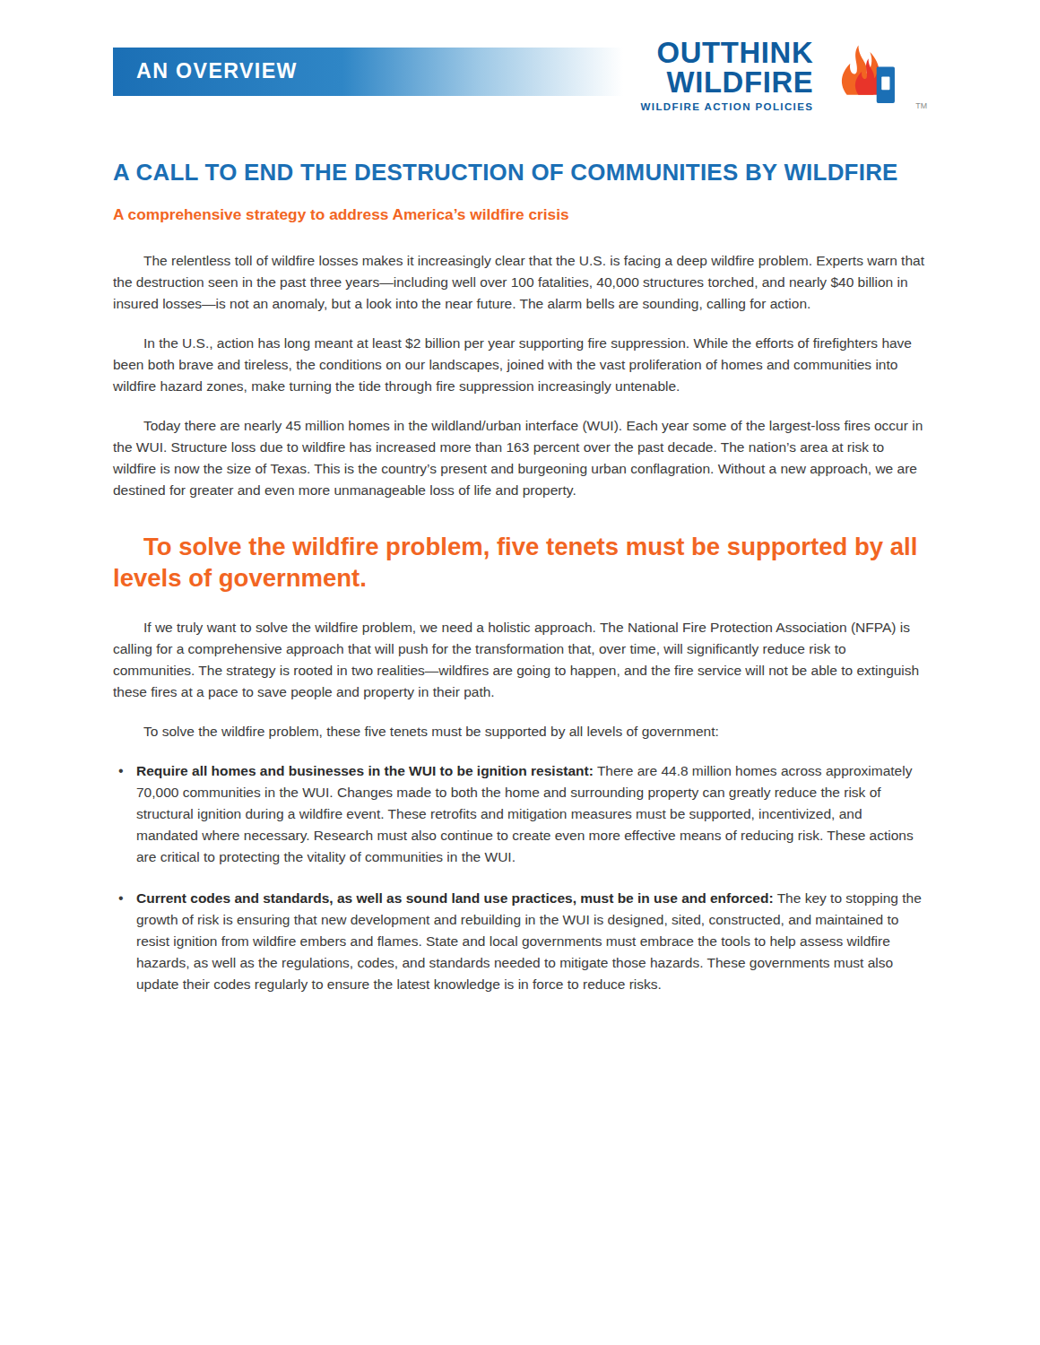An Overview
OUTTHINK WILDFIRE WILDFIRE ACTION POLICIES
TM
A Call to End the Destruction of Communities by Wildfire
A comprehensive strategy to address America’s wildfire crisis
The relentless toll of wildfire losses makes it increasingly clear that the U.S. is facing a deep wildfire problem. Experts warn that the destruction seen in the past three years—including well over 100 fatalities, 40,000 structures torched, and nearly $40 billion in insured losses—is not an anomaly, but a look into the near future. The alarm bells are sounding, calling for action.
In the U.S., action has long meant at least $2 billion per year supporting fire suppression. While the efforts of firefighters have been both brave and tireless, the conditions on our landscapes, joined with the vast proliferation of homes and communities into wildfire hazard zones, make turning the tide through fire suppression increasingly untenable.
Today there are nearly 45 million homes in the wildland/urban interface (WUI). Each year some of the largest-loss fires occur in the WUI. Structure loss due to wildfire has increased more than 163 percent over the past decade. The nation’s area at risk to wildfire is now the size of Texas. This is the country’s present and burgeoning urban conflagration. Without a new approach, we are destined for greater and even more unmanageable loss of life and property.
To solve the wildfire problem, five tenets must be supported by all levels of government.
If we truly want to solve the wildfire problem, we need a holistic approach. The National Fire Protection Association (NFPA) is calling for a comprehensive approach that will push for the transformation that, over time, will significantly reduce risk to communities. The strategy is rooted in two realities—wildfires are going to happen, and the fire service will not be able to extinguish these fires at a pace to save people and property in their path.
To solve the wildfire problem, these five tenets must be supported by all levels of government:
Require all homes and businesses in the WUI to be ignition resistant: There are 44.8 million homes across approximately 70,000 communities in the WUI. Changes made to both the home and surrounding property can greatly reduce the risk of structural ignition during a wildfire event. These retrofits and mitigation measures must be supported, incentivized, and mandated where necessary. Research must also continue to create even more effective means of reducing risk. These actions are critical to protecting the vitality of communities in the WUI.
Current codes and standards, as well as sound land use practices, must be in use and enforced: The key to stopping the growth of risk is ensuring that new development and rebuilding in the WUI is designed, sited, constructed, and maintained to resist ignition from wildfire embers and flames. State and local governments must embrace the tools to help assess wildfire hazards, as well as the regulations, codes, and standards needed to mitigate those hazards. These governments must also update their codes regularly to ensure the latest knowledge is in force to reduce risks.